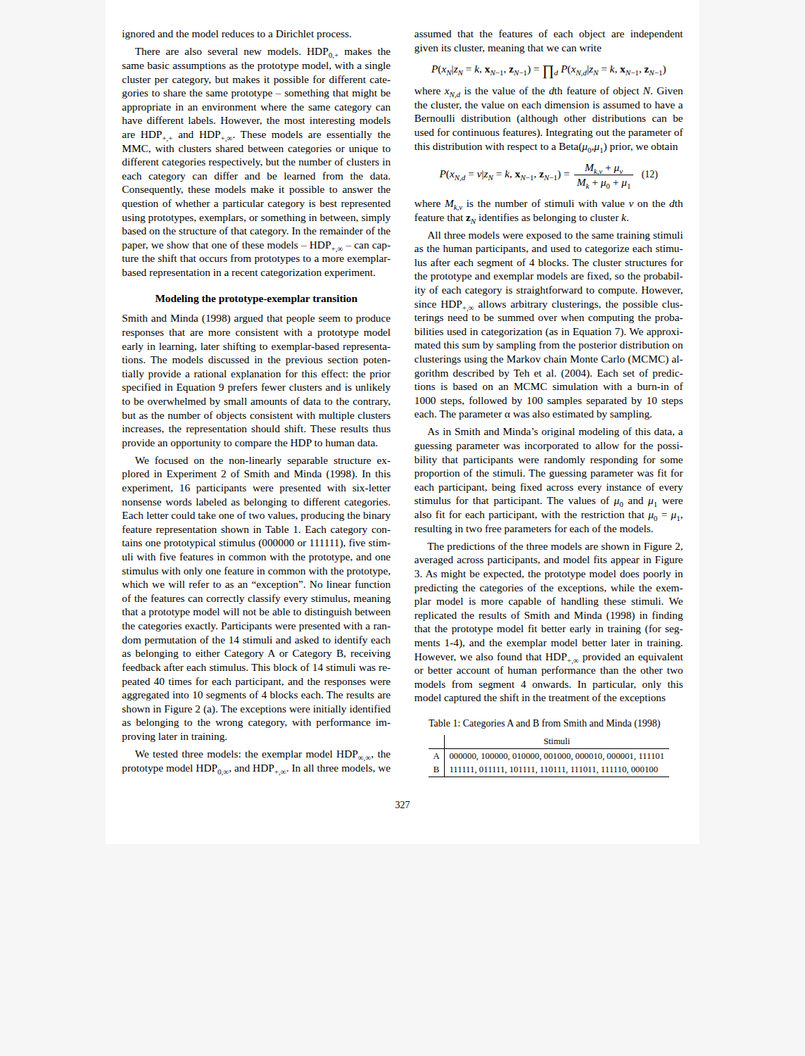ignored and the model reduces to a Dirichlet process.
There are also several new models. HDP0,+ makes the same basic assumptions as the prototype model, with a single cluster per category, but makes it possible for different categories to share the same prototype – something that might be appropriate in an environment where the same category can have different labels. However, the most interesting models are HDP+,+ and HDP+,∞. These models are essentially the MMC, with clusters shared between categories or unique to different categories respectively, but the number of clusters in each category can differ and be learned from the data. Consequently, these models make it possible to answer the question of whether a particular category is best represented using prototypes, exemplars, or something in between, simply based on the structure of that category. In the remainder of the paper, we show that one of these models – HDP+,∞ – can capture the shift that occurs from prototypes to a more exemplar-based representation in a recent categorization experiment.
Modeling the prototype-exemplar transition
Smith and Minda (1998) argued that people seem to produce responses that are more consistent with a prototype model early in learning, later shifting to exemplar-based representations. The models discussed in the previous section potentially provide a rational explanation for this effect: the prior specified in Equation 9 prefers fewer clusters and is unlikely to be overwhelmed by small amounts of data to the contrary, but as the number of objects consistent with multiple clusters increases, the representation should shift. These results thus provide an opportunity to compare the HDP to human data.
We focused on the non-linearly separable structure explored in Experiment 2 of Smith and Minda (1998). In this experiment, 16 participants were presented with six-letter nonsense words labeled as belonging to different categories. Each letter could take one of two values, producing the binary feature representation shown in Table 1. Each category contains one prototypical stimulus (000000 or 111111), five stimuli with five features in common with the prototype, and one stimulus with only one feature in common with the prototype, which we will refer to as an “exception”. No linear function of the features can correctly classify every stimulus, meaning that a prototype model will not be able to distinguish between the categories exactly. Participants were presented with a random permutation of the 14 stimuli and asked to identify each as belonging to either Category A or Category B, receiving feedback after each stimulus. This block of 14 stimuli was repeated 40 times for each participant, and the responses were aggregated into 10 segments of 4 blocks each. The results are shown in Figure 2 (a). The exceptions were initially identified as belonging to the wrong category, with performance improving later in training.
We tested three models: the exemplar model HDP∞,∞, the prototype model HDP0,∞, and HDP+,∞. In all three models, we assumed that the features of each object are independent given its cluster, meaning that we can write
P(xN|zN = k, xN−1, zN−1) = ∏d P(xN,d|zN = k, xN−1, zN−1)
where xN,d is the value of the dth feature of object N. Given the cluster, the value on each dimension is assumed to have a Bernoulli distribution (although other distributions can be used for continuous features). Integrating out the parameter of this distribution with respect to a Beta(μ0,μ1) prior, we obtain
P(xN,d = v|zN = k, xN−1, zN−1) = Mk,v + μv Mk + μ0 + μ1 (12)
where Mk,v is the number of stimuli with value v on the dth feature that zN identifies as belonging to cluster k.
All three models were exposed to the same training stimuli as the human participants, and used to categorize each stimulus after each segment of 4 blocks. The cluster structures for the prototype and exemplar models are fixed, so the probability of each category is straightforward to compute. However, since HDP+,∞ allows arbitrary clusterings, the possible clusterings need to be summed over when computing the probabilities used in categorization (as in Equation 7). We approximated this sum by sampling from the posterior distribution on clusterings using the Markov chain Monte Carlo (MCMC) algorithm described by Teh et al. (2004). Each set of predictions is based on an MCMC simulation with a burn-in of 1000 steps, followed by 100 samples separated by 10 steps each. The parameter α was also estimated by sampling.
As in Smith and Minda’s original modeling of this data, a guessing parameter was incorporated to allow for the possibility that participants were randomly responding for some proportion of the stimuli. The guessing parameter was fit for each participant, being fixed across every instance of every stimulus for that participant. The values of μ0 and μ1 were also fit for each participant, with the restriction that μ0 = μ1, resulting in two free parameters for each of the models.
The predictions of the three models are shown in Figure 2, averaged across participants, and model fits appear in Figure 3. As might be expected, the prototype model does poorly in predicting the categories of the exceptions, while the exemplar model is more capable of handling these stimuli. We replicated the results of Smith and Minda (1998) in finding that the prototype model fit better early in training (for segments 1-4), and the exemplar model better later in training. However, we also found that HDP+,∞ provided an equivalent or better account of human performance than the other two models from segment 4 onwards. In particular, only this model captured the shift in the treatment of the exceptions
Table 1: Categories A and B from Smith and Minda (1998)
| | Stimuli |
| --- | --- |
| A | 000000, 100000, 010000, 001000, 000010, 000001, 111101 |
| B | 111111, 011111, 101111, 110111, 111011, 111110, 000100 |
327